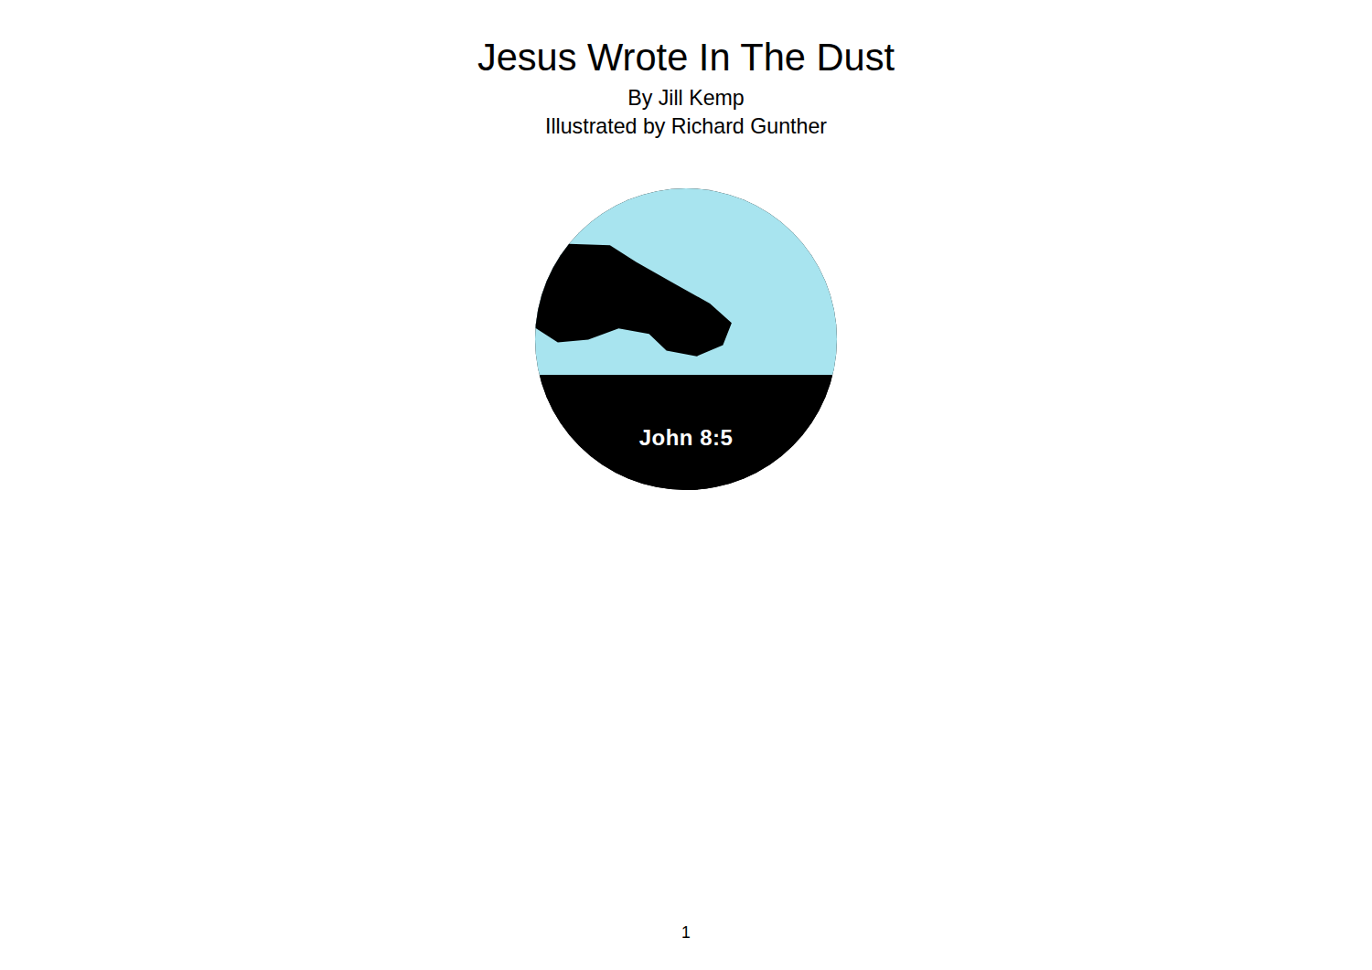Jesus Wrote In The Dust
By Jill Kemp Illustrated by Richard Gunther
John 8:5
1